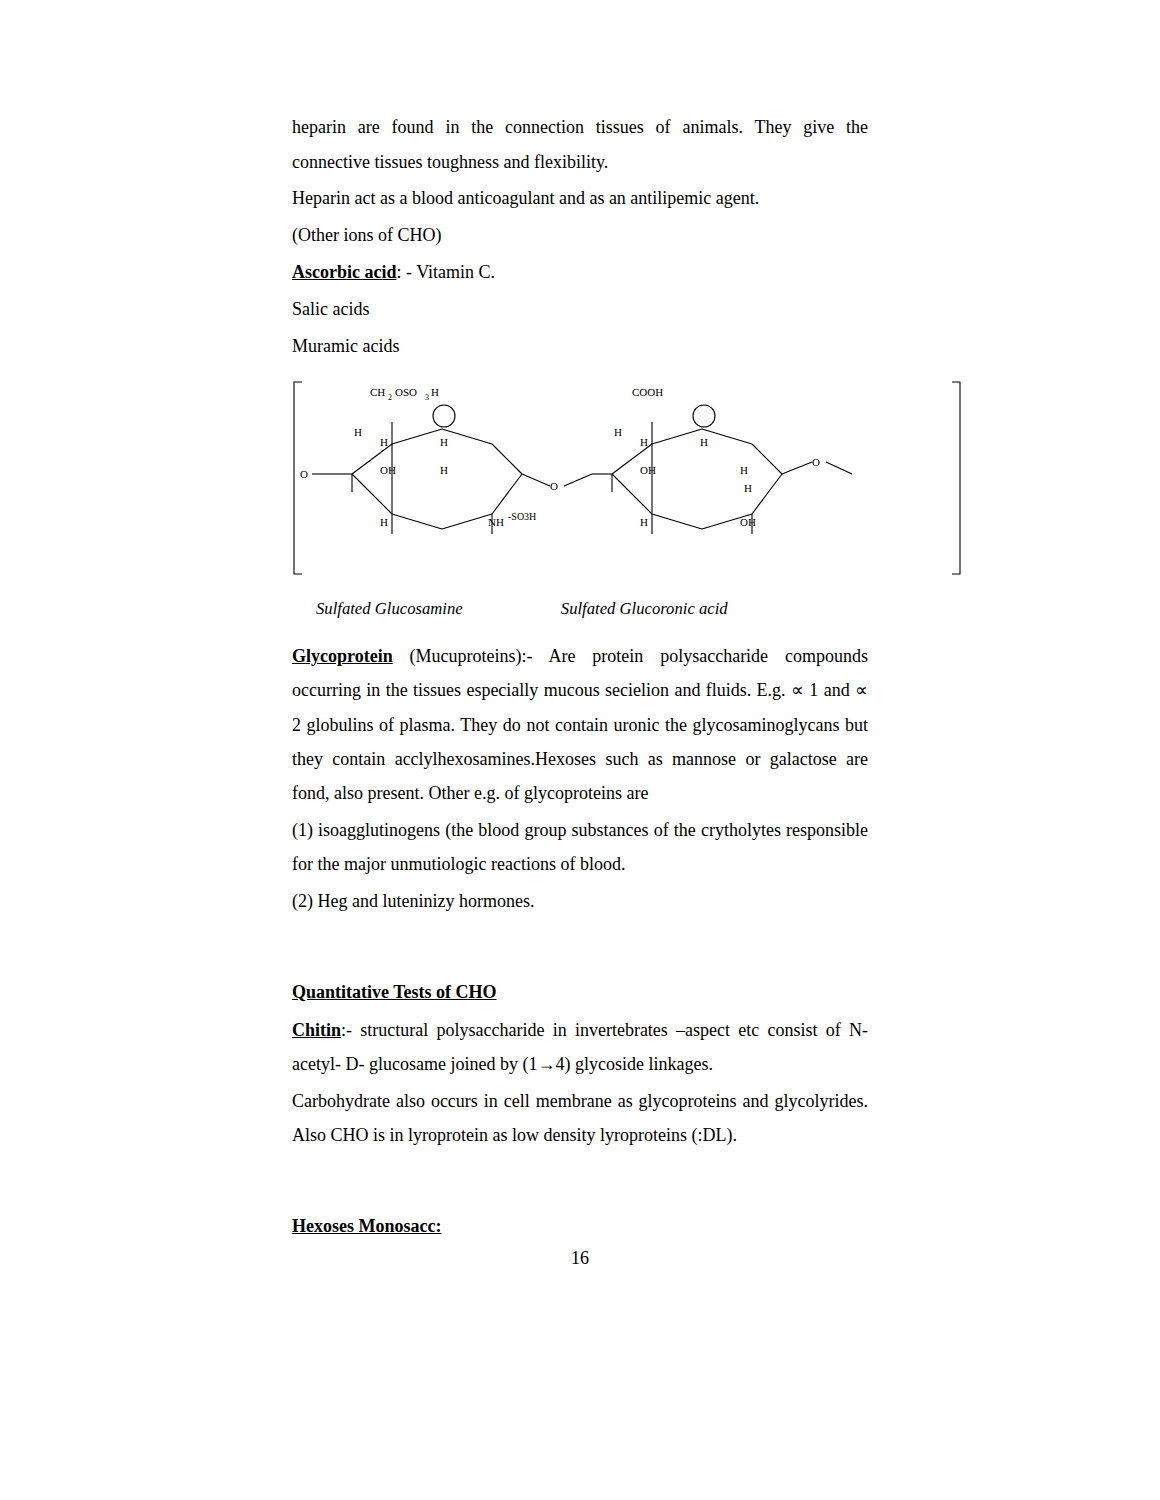heparin are found in the connection tissues of animals. They give the connective tissues toughness and flexibility.
Heparin act as a blood anticoagulant and as an antilipemic agent.
(Other ions of CHO)
Ascorbic acid: - Vitamin C.
Salic acids
Muramic acids
CH 2 OSO 3 H O H H OH H H H NH -SO3H O COOH H H OH H H H H OH O
Sulfated Glucosamine Sulfated Glucoronic acid
Glycoprotein (Mucuproteins):- Are protein polysaccharide compounds occurring in the tissues especially mucous secielion and fluids. E.g. ∝ 1 and ∝ 2 globulins of plasma. They do not contain uronic the glycosaminoglycans but they contain acclylhexosamines.Hexoses such as mannose or galactose are fond, also present. Other e.g. of glycoproteins are
(1) isoagglutinogens (the blood group substances of the crytholytes responsible for the major unmutiologic reactions of blood.
(2) Heg and luteninizy hormones.
Quantitative Tests of CHO
Chitin:- structural polysaccharide in invertebrates –aspect etc consist of N- acetyl- D- glucosame joined by (1→4) glycoside linkages.
Carbohydrate also occurs in cell membrane as glycoproteins and glycolyrides. Also CHO is in lyroprotein as low density lyroproteins (:DL).
Hexoses Monosacc:
16